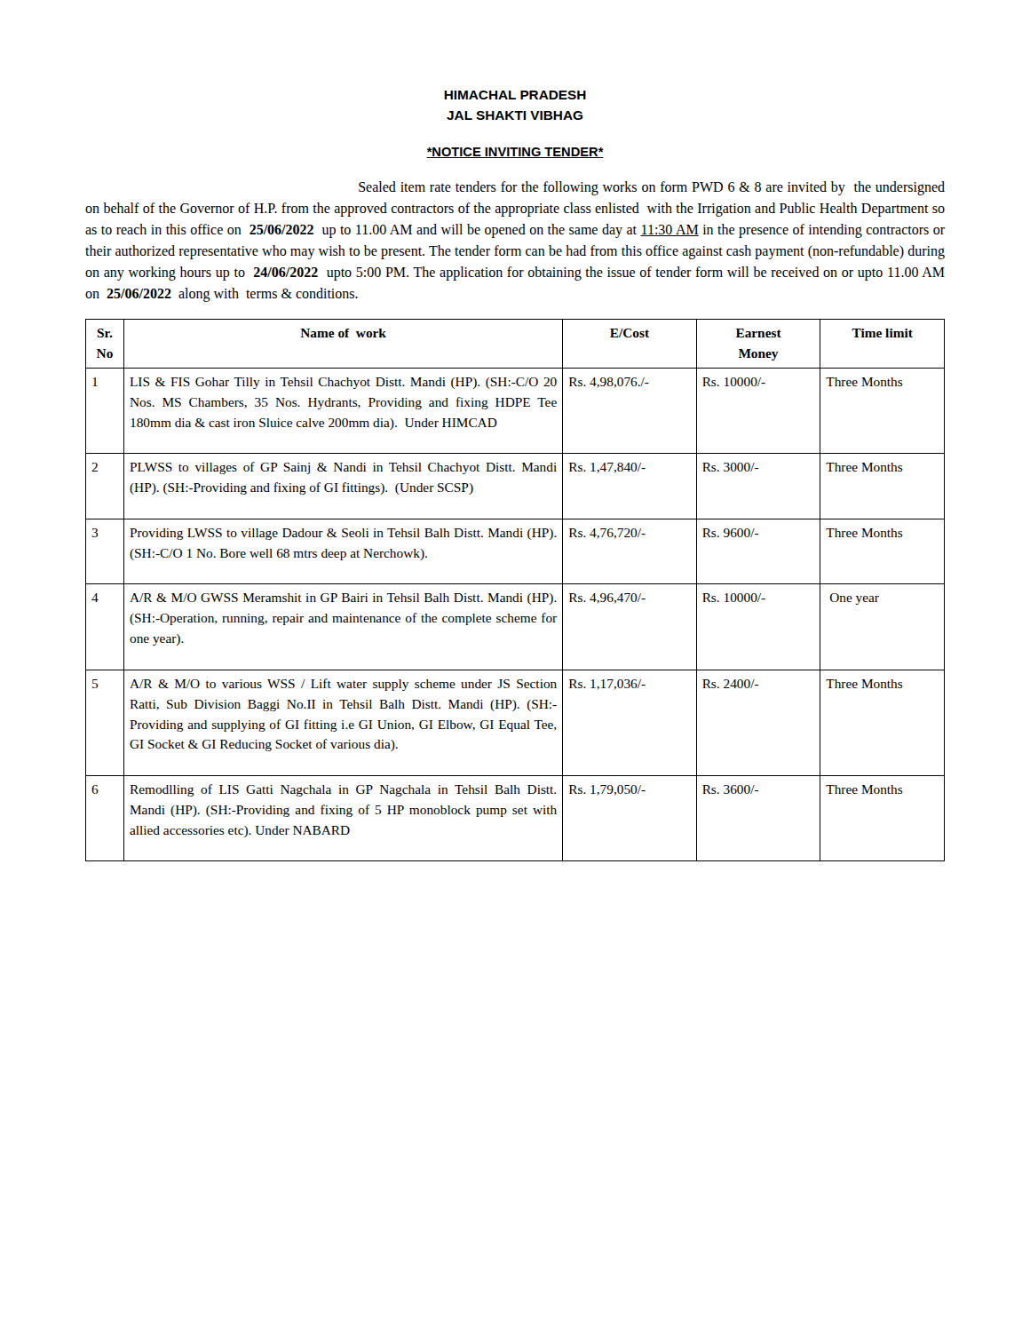HIMACHAL PRADESH
JAL SHAKTI VIBHAG
*NOTICE INVITING TENDER*
Sealed item rate tenders for the following works on form PWD 6 & 8 are invited by the undersigned on behalf of the Governor of H.P. from the approved contractors of the appropriate class enlisted with the Irrigation and Public Health Department so as to reach in this office on 25/06/2022 up to 11.00 AM and will be opened on the same day at 11:30 AM in the presence of intending contractors or their authorized representative who may wish to be present. The tender form can be had from this office against cash payment (non-refundable) during on any working hours up to 24/06/2022 upto 5:00 PM. The application for obtaining the issue of tender form will be received on or upto 11.00 AM on 25/06/2022 along with terms & conditions.
| Sr. No | Name of work | E/Cost | Earnest Money | Time limit |
| --- | --- | --- | --- | --- |
| 1 | LIS & FIS Gohar Tilly in Tehsil Chachyot Distt. Mandi (HP). (SH:-C/O 20 Nos. MS Chambers, 35 Nos. Hydrants, Providing and fixing HDPE Tee 180mm dia & cast iron Sluice calve 200mm dia). Under HIMCAD | Rs. 4,98,076./- | Rs. 10000/- | Three Months |
| 2 | PLWSS to villages of GP Sainj & Nandi in Tehsil Chachyot Distt. Mandi (HP). (SH:-Providing and fixing of GI fittings). (Under SCSP) | Rs. 1,47,840/- | Rs. 3000/- | Three Months |
| 3 | Providing LWSS to village Dadour & Seoli in Tehsil Balh Distt. Mandi (HP). (SH:-C/O 1 No. Bore well 68 mtrs deep at Nerchowk). | Rs. 4,76,720/- | Rs. 9600/- | Three Months |
| 4 | A/R & M/O GWSS Meramshit in GP Bairi in Tehsil Balh Distt. Mandi (HP). (SH:-Operation, running, repair and maintenance of the complete scheme for one year). | Rs. 4,96,470/- | Rs. 10000/- | One year |
| 5 | A/R & M/O to various WSS / Lift water supply scheme under JS Section Ratti, Sub Division Baggi No.II in Tehsil Balh Distt. Mandi (HP). (SH:-Providing and supplying of GI fitting i.e GI Union, GI Elbow, GI Equal Tee, GI Socket & GI Reducing Socket of various dia). | Rs. 1,17,036/- | Rs. 2400/- | Three Months |
| 6 | Remodlling of LIS Gatti Nagchala in GP Nagchala in Tehsil Balh Distt. Mandi (HP). (SH:-Providing and fixing of 5 HP monoblock pump set with allied accessories etc). Under NABARD | Rs. 1,79,050/- | Rs. 3600/- | Three Months |